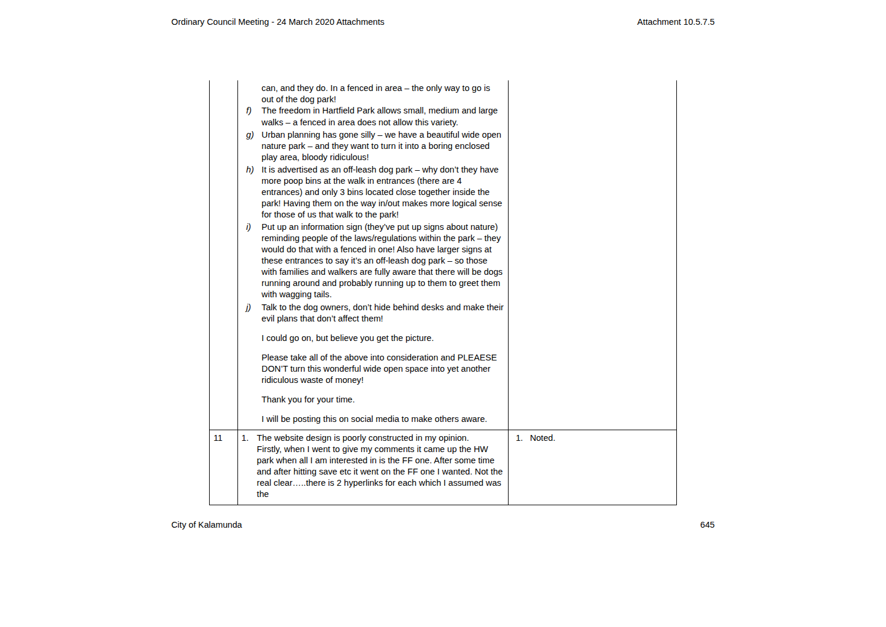Ordinary Council Meeting - 24 March 2020 Attachments
Attachment 10.5.7.5
| | can, and they do. In a fenced in area – the only way to go is out of the dog park! f) The freedom in Hartfield Park allows small, medium and large walks – a fenced in area does not allow this variety. g) Urban planning has gone silly – we have a beautiful wide open nature park – and they want to turn it into a boring enclosed play area, bloody ridiculous! h) It is advertised as an off-leash dog park – why don’t they have more poop bins at the walk in entrances (there are 4 entrances) and only 3 bins located close together inside the park! Having them on the way in/out makes more logical sense for those of us that walk to the park! i) Put up an information sign (they’ve put up signs about nature) reminding people of the laws/regulations within the park – they would do that with a fenced in one! Also have larger signs at these entrances to say it’s an off-leash dog park – so those with families and walkers are fully aware that there will be dogs running around and probably running up to them to greet them with wagging tails. j) Talk to the dog owners, don’t hide behind desks and make their evil plans that don’t affect them! I could go on, but believe you get the picture. Please take all of the above into consideration and PLEAESE DON’T turn this wonderful wide open space into yet another ridiculous waste of money! Thank you for your time. I will be posting this on social media to make others aware. | |
| 11 | 1. The website design is poorly constructed in my opinion. Firstly, when I went to give my comments it came up the HW park when all I am interested in is the FF one. After some time and after hitting save etc it went on the FF one I wanted. Not the real clear…..there is 2 hyperlinks for each which I assumed was the | 1. Noted. |
City of Kalamunda
645